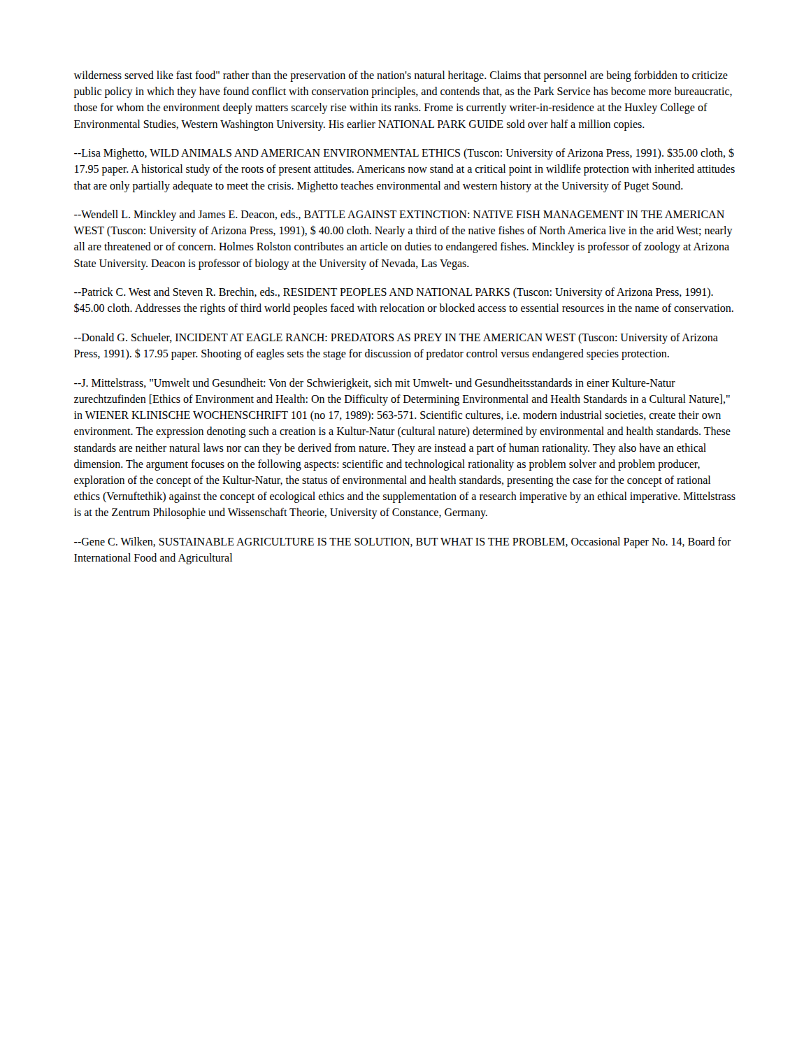wilderness served like fast food" rather than the preservation of the nation's natural heritage. Claims that personnel are being forbidden to criticize public policy in which they have found conflict with conservation principles, and contends that, as the Park Service has become more bureaucratic, those for whom the environment deeply matters scarcely rise within its ranks. Frome is currently writer-in-residence at the Huxley College of Environmental Studies, Western Washington University. His earlier NATIONAL PARK GUIDE sold over half a million copies.
--Lisa Mighetto, WILD ANIMALS AND AMERICAN ENVIRONMENTAL ETHICS (Tuscon: University of Arizona Press, 1991). $35.00 cloth, $ 17.95 paper. A historical study of the roots of present attitudes. Americans now stand at a critical point in wildlife protection with inherited attitudes that are only partially adequate to meet the crisis. Mighetto teaches environmental and western history at the University of Puget Sound.
--Wendell L. Minckley and James E. Deacon, eds., BATTLE AGAINST EXTINCTION: NATIVE FISH MANAGEMENT IN THE AMERICAN WEST (Tuscon: University of Arizona Press, 1991), $ 40.00 cloth. Nearly a third of the native fishes of North America live in the arid West; nearly all are threatened or of concern. Holmes Rolston contributes an article on duties to endangered fishes. Minckley is professor of zoology at Arizona State University. Deacon is professor of biology at the University of Nevada, Las Vegas.
--Patrick C. West and Steven R. Brechin, eds., RESIDENT PEOPLES AND NATIONAL PARKS (Tuscon: University of Arizona Press, 1991). $45.00 cloth. Addresses the rights of third world peoples faced with relocation or blocked access to essential resources in the name of conservation.
--Donald G. Schueler, INCIDENT AT EAGLE RANCH: PREDATORS AS PREY IN THE AMERICAN WEST (Tuscon: University of Arizona Press, 1991). $ 17.95 paper. Shooting of eagles sets the stage for discussion of predator control versus endangered species protection.
--J. Mittelstrass, "Umwelt und Gesundheit: Von der Schwierigkeit, sich mit Umwelt- und Gesundheitsstandards in einer Kulture-Natur zurechtzufinden [Ethics of Environment and Health: On the Difficulty of Determining Environmental and Health Standards in a Cultural Nature]," in WIENER KLINISCHE WOCHENSCHRIFT 101 (no 17, 1989): 563-571. Scientific cultures, i.e. modern industrial societies, create their own environment. The expression denoting such a creation is a Kultur-Natur (cultural nature) determined by environmental and health standards. These standards are neither natural laws nor can they be derived from nature. They are instead a part of human rationality. They also have an ethical dimension. The argument focuses on the following aspects: scientific and technological rationality as problem solver and problem producer, exploration of the concept of the Kultur-Natur, the status of environmental and health standards, presenting the case for the concept of rational ethics (Vernuftethik) against the concept of ecological ethics and the supplementation of a research imperative by an ethical imperative. Mittelstrass is at the Zentrum Philosophie und Wissenschaft Theorie, University of Constance, Germany.
--Gene C. Wilken, SUSTAINABLE AGRICULTURE IS THE SOLUTION, BUT WHAT IS THE PROBLEM, Occasional Paper No. 14, Board for International Food and Agricultural